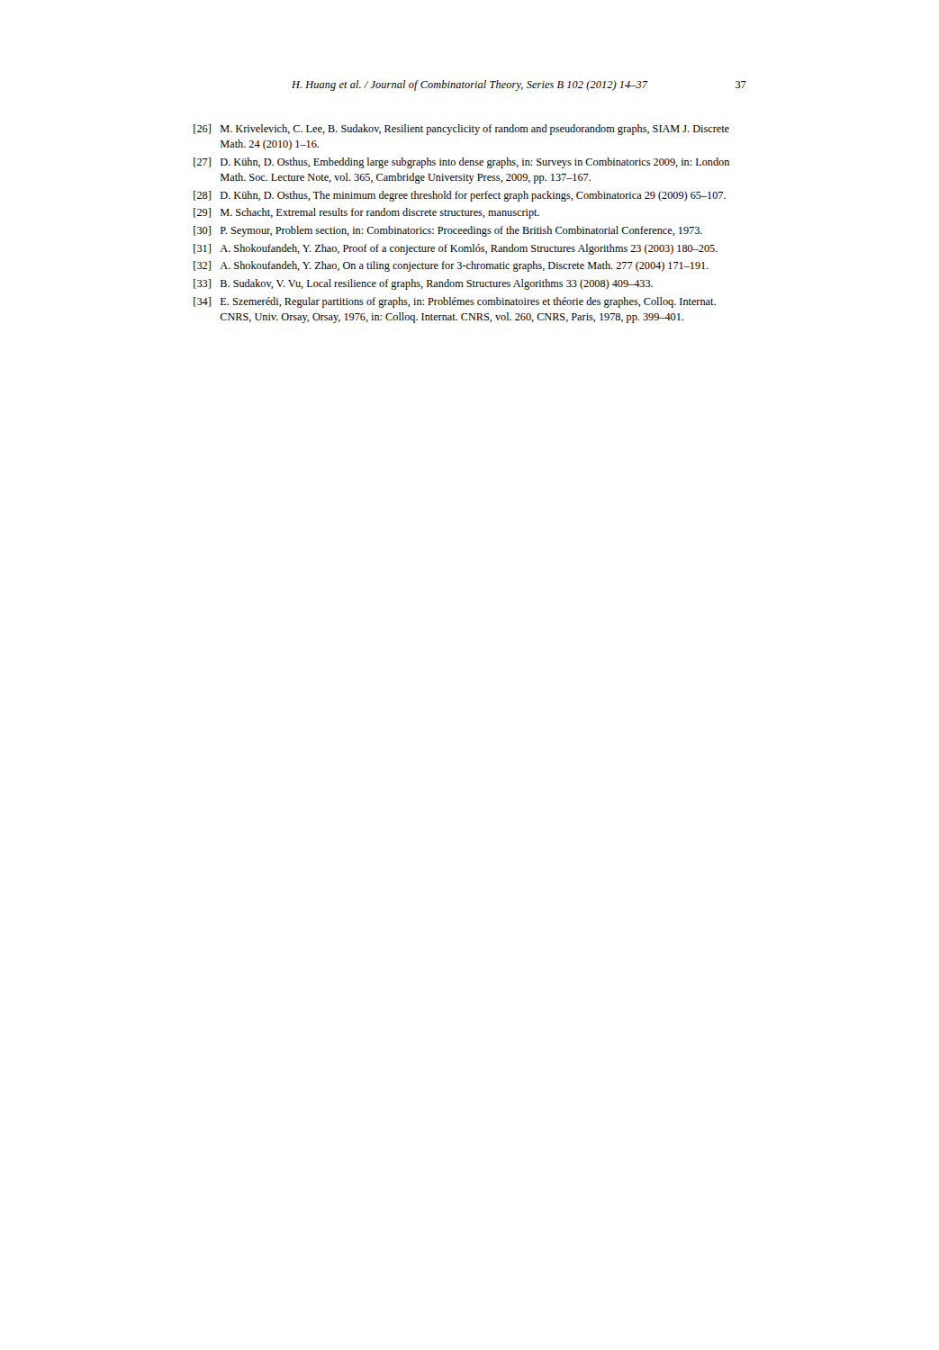H. Huang et al. / Journal of Combinatorial Theory, Series B 102 (2012) 14–37 37
[26] M. Krivelevich, C. Lee, B. Sudakov, Resilient pancyclicity of random and pseudorandom graphs, SIAM J. Discrete Math. 24 (2010) 1–16.
[27] D. Kühn, D. Osthus, Embedding large subgraphs into dense graphs, in: Surveys in Combinatorics 2009, in: London Math. Soc. Lecture Note, vol. 365, Cambridge University Press, 2009, pp. 137–167.
[28] D. Kühn, D. Osthus, The minimum degree threshold for perfect graph packings, Combinatorica 29 (2009) 65–107.
[29] M. Schacht, Extremal results for random discrete structures, manuscript.
[30] P. Seymour, Problem section, in: Combinatorics: Proceedings of the British Combinatorial Conference, 1973.
[31] A. Shokoufandeh, Y. Zhao, Proof of a conjecture of Komlós, Random Structures Algorithms 23 (2003) 180–205.
[32] A. Shokoufandeh, Y. Zhao, On a tiling conjecture for 3-chromatic graphs, Discrete Math. 277 (2004) 171–191.
[33] B. Sudakov, V. Vu, Local resilience of graphs, Random Structures Algorithms 33 (2008) 409–433.
[34] E. Szemerédi, Regular partitions of graphs, in: Problémes combinatoires et théorie des graphes, Colloq. Internat. CNRS, Univ. Orsay, Orsay, 1976, in: Colloq. Internat. CNRS, vol. 260, CNRS, Paris, 1978, pp. 399–401.